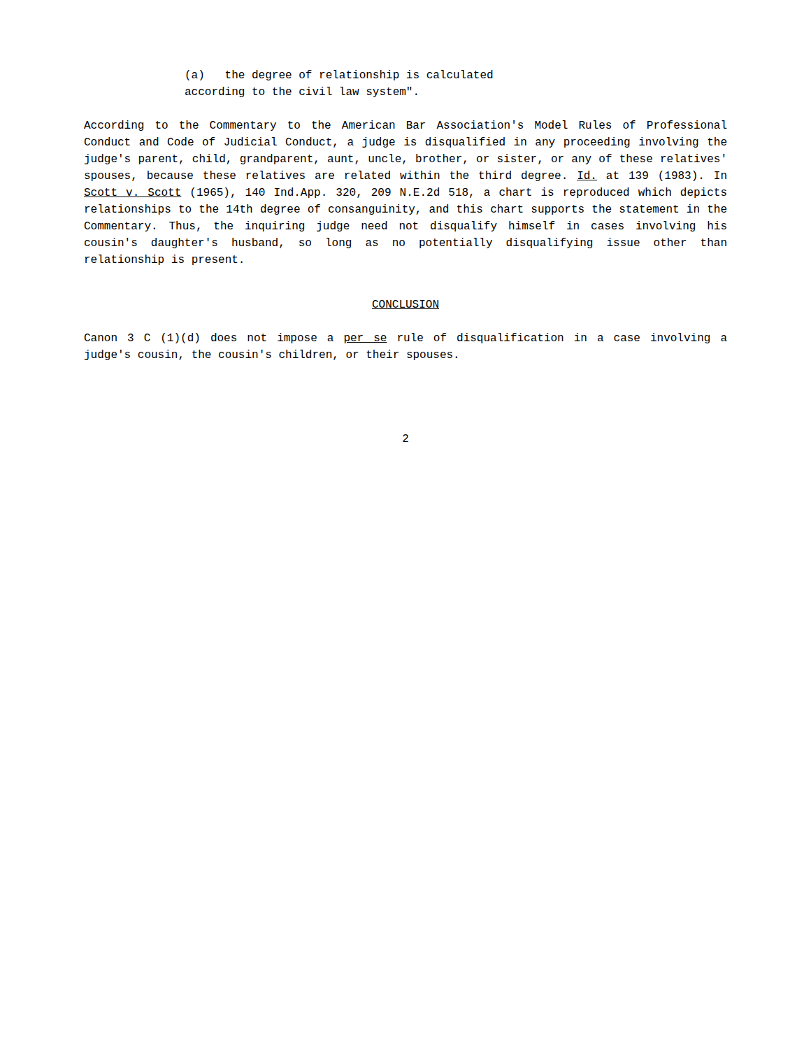(a) the degree of relationship is calculated according to the civil law system".
According to the Commentary to the American Bar Association's Model Rules of Professional Conduct and Code of Judicial Conduct, a judge is disqualified in any proceeding involving the judge's parent, child, grandparent, aunt, uncle, brother, or sister, or any of these relatives' spouses, because these relatives are related within the third degree. Id. at 139 (1983). In Scott v. Scott (1965), 140 Ind.App. 320, 209 N.E.2d 518, a chart is reproduced which depicts relationships to the 14th degree of consanguinity, and this chart supports the statement in the Commentary. Thus, the inquiring judge need not disqualify himself in cases involving his cousin's daughter's husband, so long as no potentially disqualifying issue other than relationship is present.
CONCLUSION
Canon 3 C (1)(d) does not impose a per se rule of disqualification in a case involving a judge's cousin, the cousin's children, or their spouses.
2